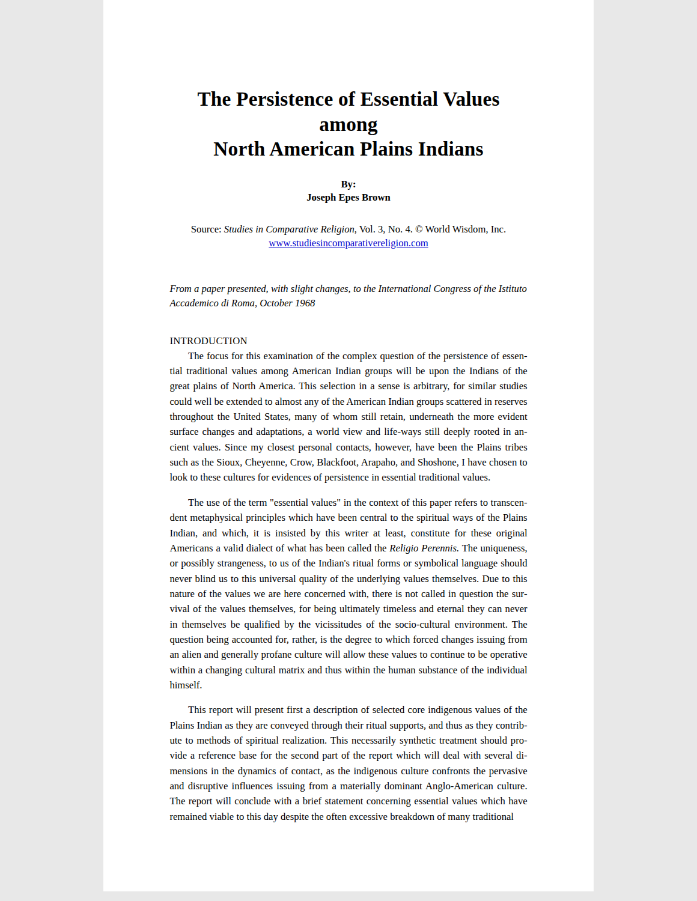The Persistence of Essential Values among
North American Plains Indians
By:
Joseph Epes Brown
Source: Studies in Comparative Religion, Vol. 3, No. 4. © World Wisdom, Inc.
www.studiesincomparativereligion.com
From a paper presented, with slight changes, to the International Congress of the Istituto Accademico di Roma, October 1968
INTRODUCTION
The focus for this examination of the complex question of the persistence of essential traditional values among American Indian groups will be upon the Indians of the great plains of North America. This selection in a sense is arbitrary, for similar studies could well be extended to almost any of the American Indian groups scattered in reserves throughout the United States, many of whom still retain, underneath the more evident surface changes and adaptations, a world view and life-ways still deeply rooted in ancient values. Since my closest personal contacts, however, have been the Plains tribes such as the Sioux, Cheyenne, Crow, Blackfoot, Arapaho, and Shoshone, I have chosen to look to these cultures for evidences of persistence in essential traditional values.
The use of the term "essential values" in the context of this paper refers to transcendent metaphysical principles which have been central to the spiritual ways of the Plains Indian, and which, it is insisted by this writer at least, constitute for these original Americans a valid dialect of what has been called the Religio Perennis. The uniqueness, or possibly strangeness, to us of the Indian's ritual forms or symbolical language should never blind us to this universal quality of the underlying values themselves. Due to this nature of the values we are here concerned with, there is not called in question the survival of the values themselves, for being ultimately timeless and eternal they can never in themselves be qualified by the vicissitudes of the socio-cultural environment. The question being accounted for, rather, is the degree to which forced changes issuing from an alien and generally profane culture will allow these values to continue to be operative within a changing cultural matrix and thus within the human substance of the individual himself.
This report will present first a description of selected core indigenous values of the Plains Indian as they are conveyed through their ritual supports, and thus as they contribute to methods of spiritual realization. This necessarily synthetic treatment should provide a reference base for the second part of the report which will deal with several dimensions in the dynamics of contact, as the indigenous culture confronts the pervasive and disruptive influences issuing from a materially dominant Anglo-American culture. The report will conclude with a brief statement concerning essential values which have remained viable to this day despite the often excessive breakdown of many traditional